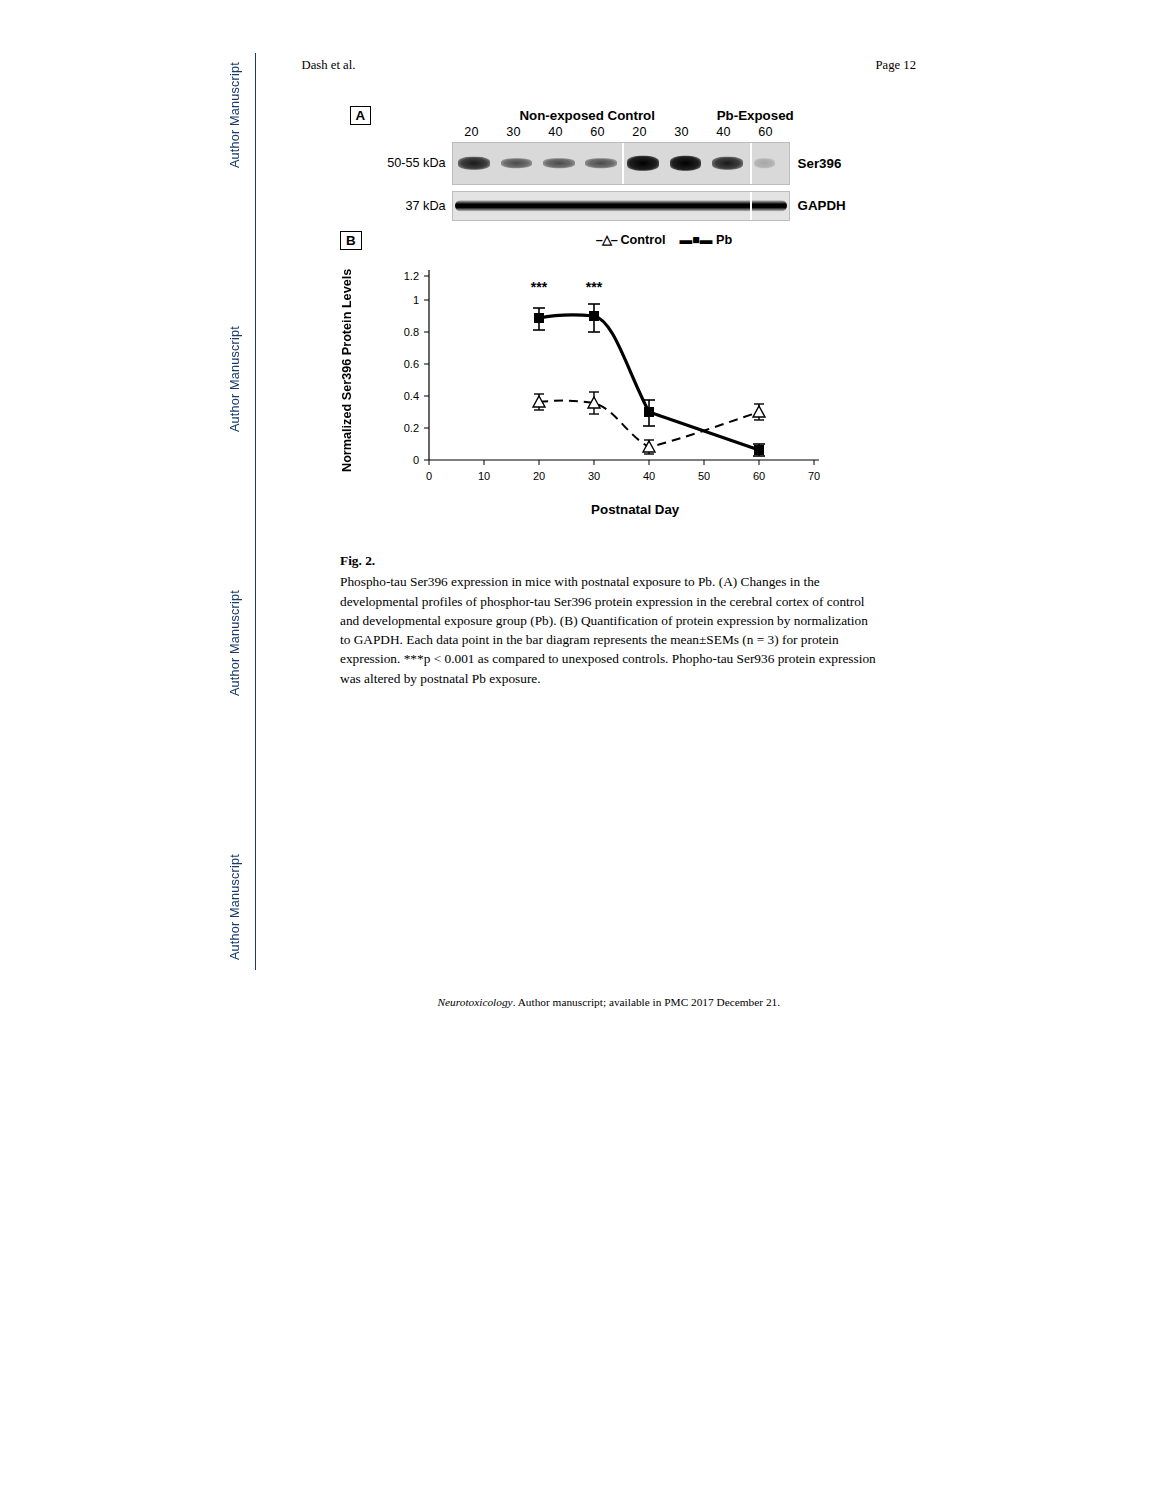Author Manuscript Author Manuscript Author Manuscript Author Manuscript
Dash et al.
Page 12
A
Non-exposed Control
Pb-Exposed
20304060 20304060
50-55 kDa
Ser396
37 kDa
GAPDH
B
–△– Control ▬■▬ Pb
Normalized Ser396 Protein Levels
0 0.2 0.4 0.6 0.8 1 1.2 0 10 20 30 40 50 60 70 *** ***
Postnatal Day
Fig. 2. Phospho-tau Ser396 expression in mice with postnatal exposure to Pb. (A) Changes in the developmental profiles of phosphor-tau Ser396 protein expression in the cerebral cortex of control and developmental exposure group (Pb). (B) Quantification of protein expression by normalization to GAPDH. Each data point in the bar diagram represents the mean±SEMs (n = 3) for protein expression. ***p < 0.001 as compared to unexposed controls. Phopho-tau Ser936 protein expression was altered by postnatal Pb exposure.
Neurotoxicology. Author manuscript; available in PMC 2017 December 21.